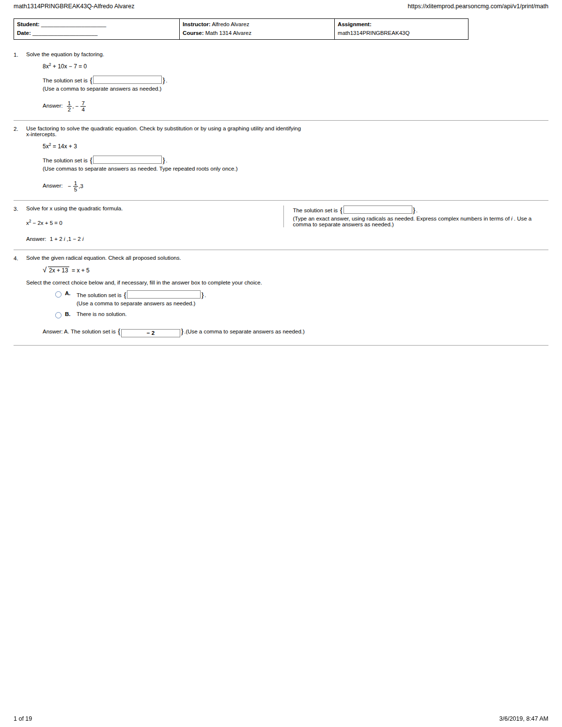math1314PRINGBREAK43Q-Alfredo Alvarez
https://xlitemprod.pearsoncmg.com/api/v1/print/math
| Student: _____________________ Date: _____________________ | Instructor: Alfredo Alvarez Course: Math 1314 Alvarez | Assignment: math1314PRINGBREAK43Q | |
1.
Solve the equation by factoring.
8x2 + 10x − 7 = 0
The solution set is { }.
(Use a comma to separate answers as needed.)
Answer: 12, − 74
2.
Use factoring to solve the quadratic equation. Check by substitution or by using a graphing utility and identifying
x-intercepts.
5x2 = 14x + 3
The solution set is { }.
(Use commas to separate answers as needed. Type repeated roots only once.)
Answer: − 15,3
3.
Solve for x using the quadratic formula.
x2 − 2x + 5 = 0
The solution set is { }.
(Type an exact answer, using radicals as needed. Express complex numbers in terms of i . Use a comma to separate answers as needed.)
Answer: 1 + 2 i ,1 − 2 i
4.
Solve the given radical equation. Check all proposed solutions.
2x + 13 = x + 5
Select the correct choice below and, if necessary, fill in the answer box to complete your choice.
A.
The solution set is { }.
(Use a comma to separate answers as needed.)
B.
There is no solution.
Answer: A. The solution set is {− 2}.(Use a comma to separate answers as needed.)
1 of 19
3/6/2019, 8:47 AM